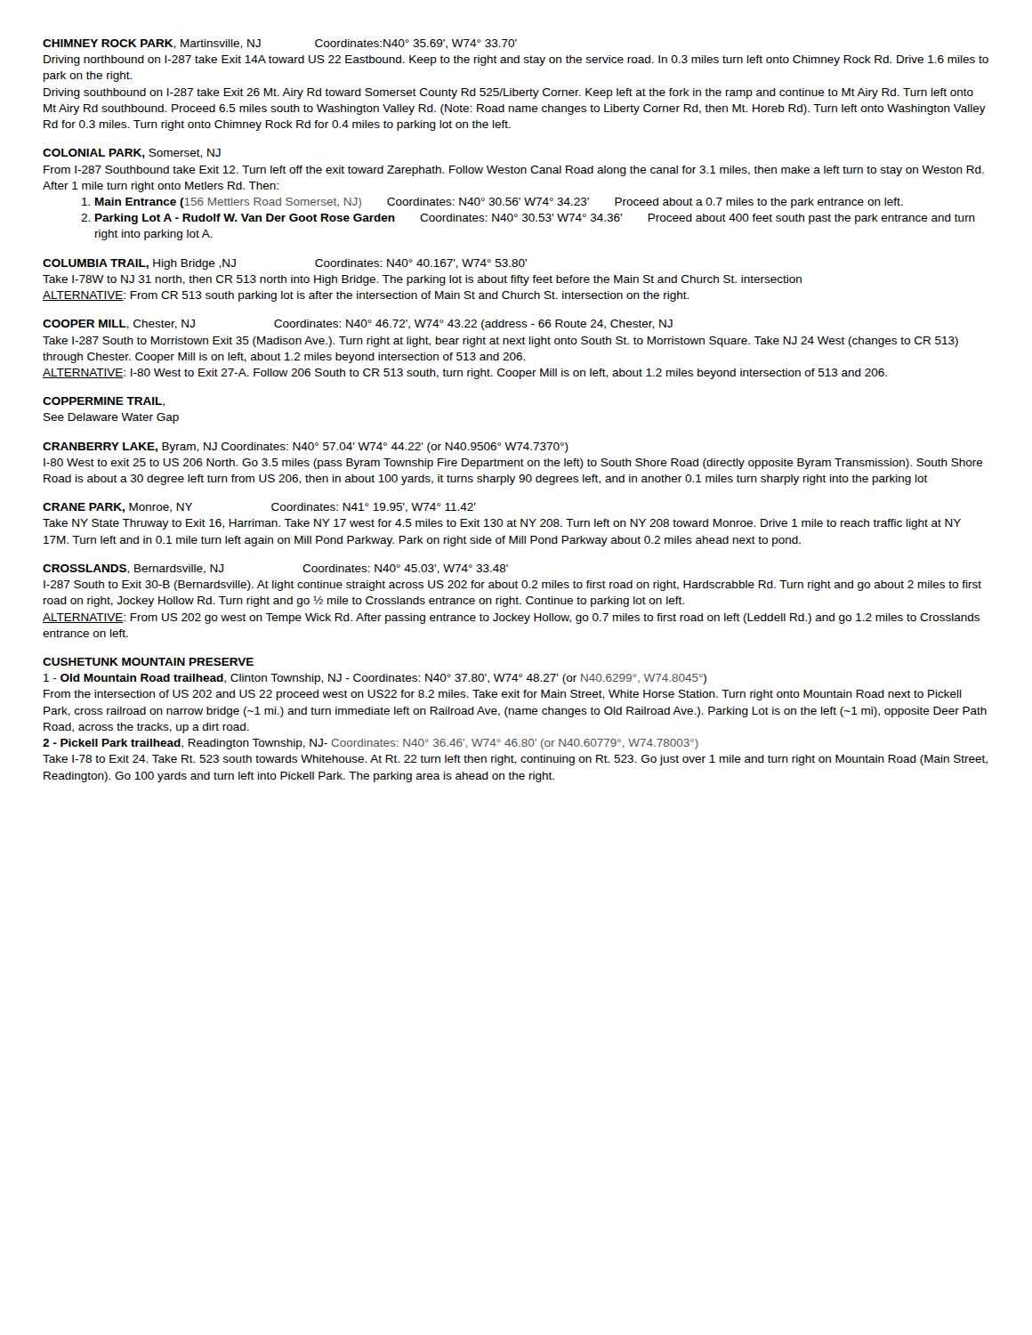CHIMNEY ROCK PARK, Martinsville, NJ Coordinates:N40° 35.69', W74° 33.70'
Driving northbound on I-287 take Exit 14A toward US 22 Eastbound. Keep to the right and stay on the service road. In 0.3 miles turn left onto Chimney Rock Rd. Drive 1.6 miles to park on the right.
Driving southbound on I-287 take Exit 26 Mt. Airy Rd toward Somerset County Rd 525/Liberty Corner. Keep left at the fork in the ramp and continue to Mt Airy Rd. Turn left onto Mt Airy Rd southbound. Proceed 6.5 miles south to Washington Valley Rd. (Note: Road name changes to Liberty Corner Rd, then Mt. Horeb Rd). Turn left onto Washington Valley Rd for 0.3 miles. Turn right onto Chimney Rock Rd for 0.4 miles to parking lot on the left.
COLONIAL PARK, Somerset, NJ
From I-287 Southbound take Exit 12. Turn left off the exit toward Zarephath. Follow Weston Canal Road along the canal for 3.1 miles, then make a left turn to stay on Weston Rd. After 1 mile turn right onto Metlers Rd. Then:
Main Entrance (156 Mettlers Road Somerset, NJ) Coordinates: N40° 30.56' W74° 34.23' Proceed about a 0.7 miles to the park entrance on left.
Parking Lot A - Rudolf W. Van Der Goot Rose Garden Coordinates: N40° 30.53' W74° 34.36' Proceed about 400 feet south past the park entrance and turn right into parking lot A.
COLUMBIA TRAIL, High Bridge ,NJ Coordinates: N40° 40.167', W74° 53.80'
Take I-78W to NJ 31 north, then CR 513 north into High Bridge. The parking lot is about fifty feet before the Main St and Church St. intersection
ALTERNATIVE: From CR 513 south parking lot is after the intersection of Main St and Church St. intersection on the right.
COOPER MILL, Chester, NJ Coordinates: N40° 46.72', W74° 43.22 (address - 66 Route 24, Chester, NJ
Take I-287 South to Morristown Exit 35 (Madison Ave.). Turn right at light, bear right at next light onto South St. to Morristown Square. Take NJ 24 West (changes to CR 513) through Chester. Cooper Mill is on left, about 1.2 miles beyond intersection of 513 and 206.
ALTERNATIVE: I-80 West to Exit 27-A. Follow 206 South to CR 513 south, turn right. Cooper Mill is on left, about 1.2 miles beyond intersection of 513 and 206.
COPPERMINE TRAIL,
See Delaware Water Gap
CRANBERRY LAKE, Byram, NJ Coordinates: N40° 57.04' W74° 44.22' (or N40.9506° W74.7370°)
I-80 West to exit 25 to US 206 North. Go 3.5 miles (pass Byram Township Fire Department on the left) to South Shore Road (directly opposite Byram Transmission). South Shore Road is about a 30 degree left turn from US 206, then in about 100 yards, it turns sharply 90 degrees left, and in another 0.1 miles turn sharply right into the parking lot
CRANE PARK, Monroe, NY Coordinates: N41° 19.95', W74° 11.42'
Take NY State Thruway to Exit 16, Harriman. Take NY 17 west for 4.5 miles to Exit 130 at NY 208. Turn left on NY 208 toward Monroe. Drive 1 mile to reach traffic light at NY 17M. Turn left and in 0.1 mile turn left again on Mill Pond Parkway. Park on right side of Mill Pond Parkway about 0.2 miles ahead next to pond.
CROSSLANDS, Bernardsville, NJ Coordinates: N40° 45.03', W74° 33.48'
I-287 South to Exit 30-B (Bernardsville). At light continue straight across US 202 for about 0.2 miles to first road on right, Hardscrabble Rd. Turn right and go about 2 miles to first road on right, Jockey Hollow Rd. Turn right and go ½ mile to Crosslands entrance on right. Continue to parking lot on left.
ALTERNATIVE: From US 202 go west on Tempe Wick Rd. After passing entrance to Jockey Hollow, go 0.7 miles to first road on left (Leddell Rd.) and go 1.2 miles to Crosslands entrance on left.
CUSHETUNK MOUNTAIN PRESERVE
1 - Old Mountain Road trailhead, Clinton Township, NJ - Coordinates: N40° 37.80', W74° 48.27' (or N40.6299°, W74.8045°)
From the intersection of US 202 and US 22 proceed west on US22 for 8.2 miles. Take exit for Main Street, White Horse Station. Turn right onto Mountain Road next to Pickell Park, cross railroad on narrow bridge (~1 mi.) and turn immediate left on Railroad Ave, (name changes to Old Railroad Ave.). Parking Lot is on the left (~1 mi), opposite Deer Path Road, across the tracks, up a dirt road.
2 - Pickell Park trailhead, Readington Township, NJ- Coordinates: N40° 36.46', W74° 46.80' (or N40.60779°, W74.78003°)
Take I-78 to Exit 24. Take Rt. 523 south towards Whitehouse. At Rt. 22 turn left then right, continuing on Rt. 523. Go just over 1 mile and turn right on Mountain Road (Main Street, Readington). Go 100 yards and turn left into Pickell Park. The parking area is ahead on the right.